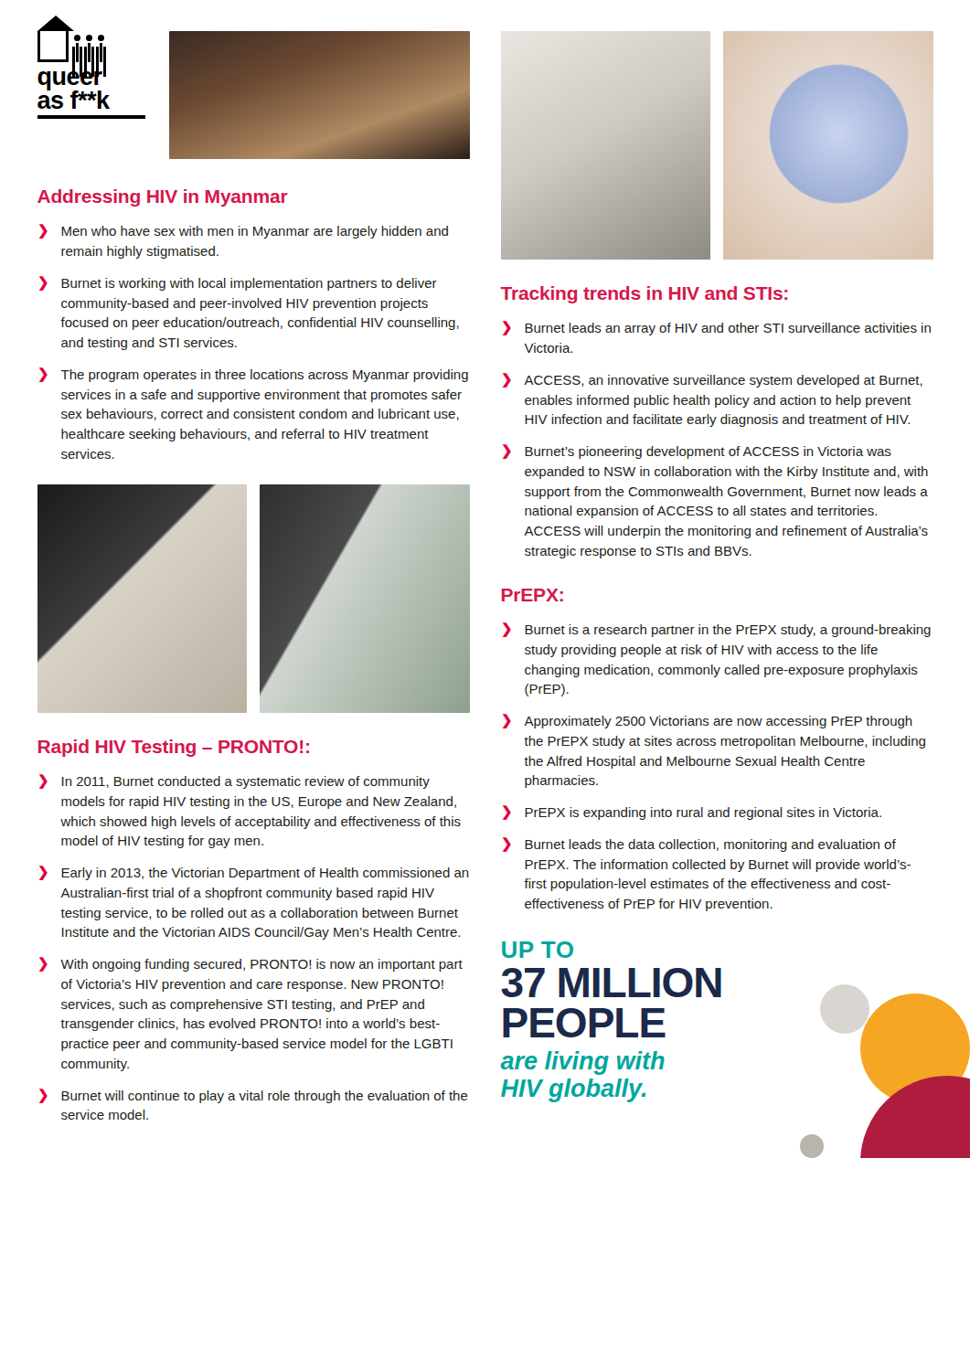queer
as f**k
Addressing HIV in Myanmar
Men who have sex with men in Myanmar are largely hidden and remain highly stigmatised.
Burnet is working with local implementation partners to deliver community-based and peer-involved HIV prevention projects focused on peer education/outreach, confidential HIV counselling, and testing and STI services.
The program operates in three locations across Myanmar providing services in a safe and supportive environment that promotes safer sex behaviours, correct and consistent condom and lubricant use, healthcare seeking behaviours, and referral to HIV treatment services.
Rapid HIV Testing – PRONTO!:
In 2011, Burnet conducted a systematic review of community models for rapid HIV testing in the US, Europe and New Zealand, which showed high levels of acceptability and effectiveness of this model of HIV testing for gay men.
Early in 2013, the Victorian Department of Health commissioned an Australian-first trial of a shopfront community based rapid HIV testing service, to be rolled out as a collaboration between Burnet Institute and the Victorian AIDS Council/Gay Men’s Health Centre.
With ongoing funding secured, PRONTO! is now an important part of Victoria’s HIV prevention and care response. New PRONTO! services, such as comprehensive STI testing, and PrEP and transgender clinics, has evolved PRONTO! into a world’s best-practice peer and community-based service model for the LGBTI community.
Burnet will continue to play a vital role through the evaluation of the service model.
Tracking trends in HIV and STIs:
Burnet leads an array of HIV and other STI surveillance activities in Victoria.
ACCESS, an innovative surveillance system developed at Burnet, enables informed public health policy and action to help prevent HIV infection and facilitate early diagnosis and treatment of HIV.
Burnet’s pioneering development of ACCESS in Victoria was expanded to NSW in collaboration with the Kirby Institute and, with support from the Commonwealth Government, Burnet now leads a national expansion of ACCESS to all states and territories. ACCESS will underpin the monitoring and refinement of Australia’s strategic response to STIs and BBVs.
PrEPX:
Burnet is a research partner in the PrEPX study, a ground-breaking study providing people at risk of HIV with access to the life changing medication, commonly called pre-exposure prophylaxis (PrEP).
Approximately 2500 Victorians are now accessing PrEP through the PrEPX study at sites across metropolitan Melbourne, including the Alfred Hospital and Melbourne Sexual Health Centre pharmacies.
PrEPX is expanding into rural and regional sites in Victoria.
Burnet leads the data collection, monitoring and evaluation of PrEPX. The information collected by Burnet will provide world’s-first population-level estimates of the effectiveness and cost-effectiveness of PrEP for HIV prevention.
UP TO
37 MILLION
PEOPLE
are living with
HIV globally.